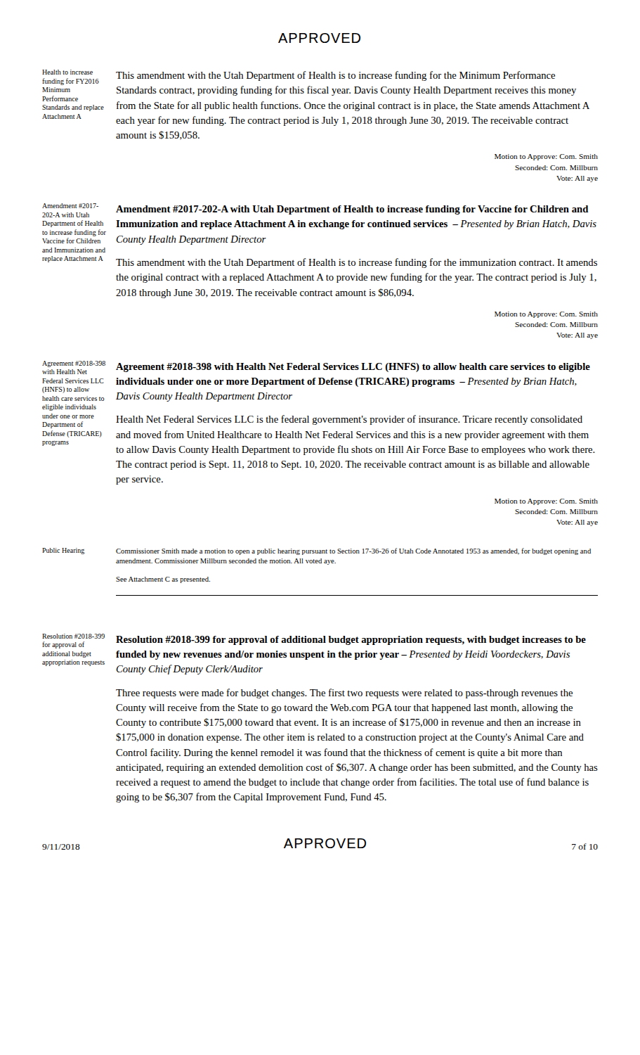APPROVED
Health to increase funding for FY2016 Minimum Performance Standards and replace Attachment A
This amendment with the Utah Department of Health is to increase funding for the Minimum Performance Standards contract, providing funding for this fiscal year. Davis County Health Department receives this money from the State for all public health functions. Once the original contract is in place, the State amends Attachment A each year for new funding. The contract period is July 1, 2018 through June 30, 2019. The receivable contract amount is $159,058.
Motion to Approve: Com. Smith
Seconded: Com. Millburn
Vote: All aye
Amendment #2017-202-A with Utah Department of Health to increase funding for Vaccine for Children and Immunization and replace Attachment A
Amendment #2017-202-A with Utah Department of Health to increase funding for Vaccine for Children and Immunization and replace Attachment A in exchange for continued services – Presented by Brian Hatch, Davis County Health Department Director
This amendment with the Utah Department of Health is to increase funding for the immunization contract. It amends the original contract with a replaced Attachment A to provide new funding for the year. The contract period is July 1, 2018 through June 30, 2019. The receivable contract amount is $86,094.
Motion to Approve: Com. Smith
Seconded: Com. Millburn
Vote: All aye
Agreement #2018-398 with Health Net Federal Services LLC (HNFS) to allow health care services to eligible individuals under one or more Department of Defense (TRICARE) programs
Agreement #2018-398 with Health Net Federal Services LLC (HNFS) to allow health care services to eligible individuals under one or more Department of Defense (TRICARE) programs – Presented by Brian Hatch, Davis County Health Department Director
Health Net Federal Services LLC is the federal government's provider of insurance. Tricare recently consolidated and moved from United Healthcare to Health Net Federal Services and this is a new provider agreement with them to allow Davis County Health Department to provide flu shots on Hill Air Force Base to employees who work there. The contract period is Sept. 11, 2018 to Sept. 10, 2020. The receivable contract amount is as billable and allowable per service.
Motion to Approve: Com. Smith
Seconded: Com. Millburn
Vote: All aye
Public Hearing
Commissioner Smith made a motion to open a public hearing pursuant to Section 17-36-26 of Utah Code Annotated 1953 as amended, for budget opening and amendment. Commissioner Millburn seconded the motion. All voted aye.
See Attachment C as presented.
Resolution #2018-399 for approval of additional budget appropriation requests
Resolution #2018-399 for approval of additional budget appropriation requests, with budget increases to be funded by new revenues and/or monies unspent in the prior year – Presented by Heidi Voordeckers, Davis County Chief Deputy Clerk/Auditor
Three requests were made for budget changes. The first two requests were related to pass-through revenues the County will receive from the State to go toward the Web.com PGA tour that happened last month, allowing the County to contribute $175,000 toward that event. It is an increase of $175,000 in revenue and then an increase in $175,000 in donation expense. The other item is related to a construction project at the County's Animal Care and Control facility. During the kennel remodel it was found that the thickness of cement is quite a bit more than anticipated, requiring an extended demolition cost of $6,307. A change order has been submitted, and the County has received a request to amend the budget to include that change order from facilities. The total use of fund balance is going to be $6,307 from the Capital Improvement Fund, Fund 45.
9/11/2018
APPROVED
7 of 10